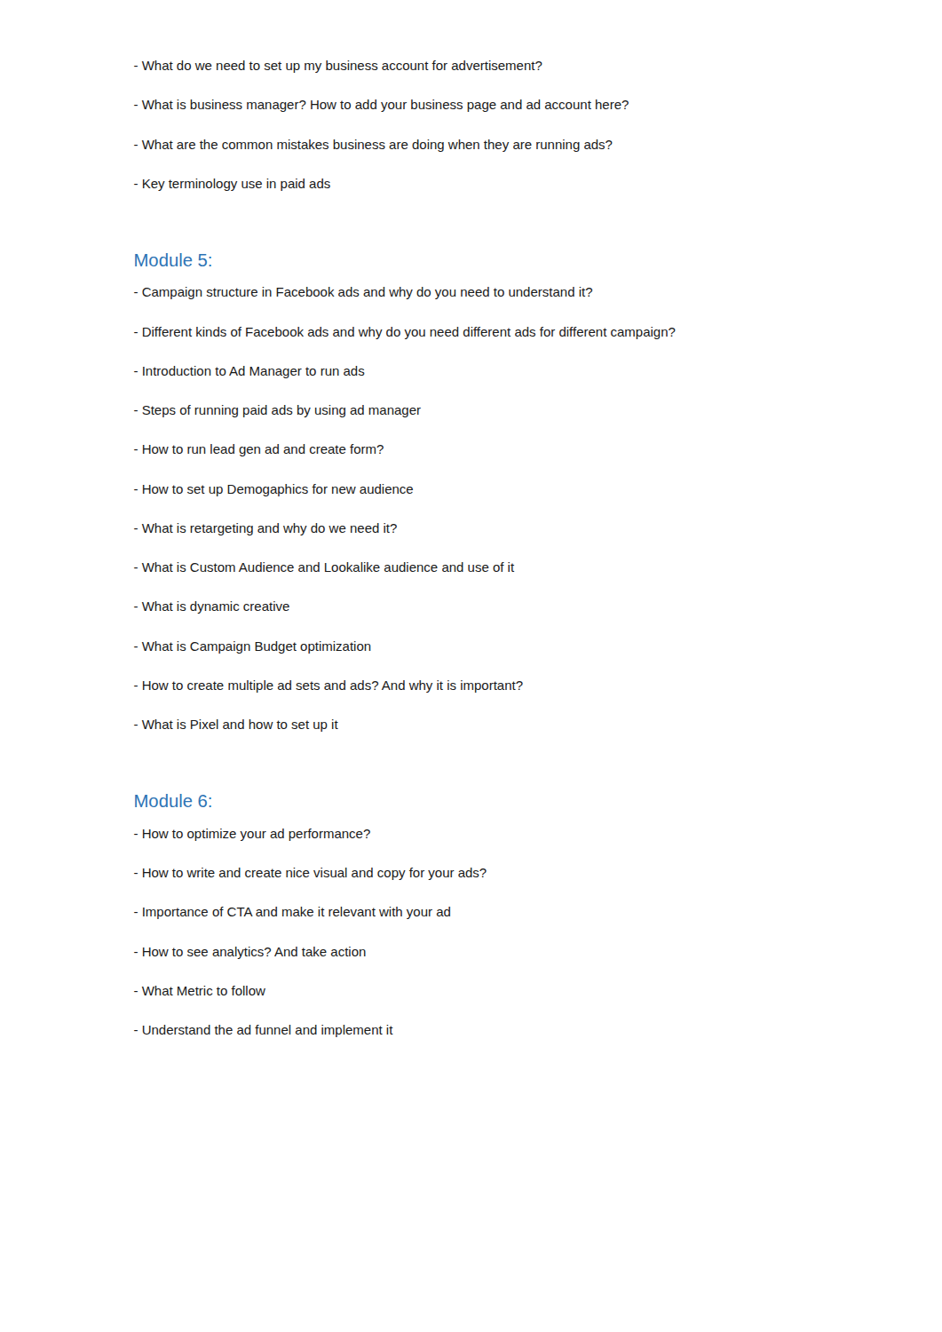What do we need to set up my business account for advertisement?
What is business manager? How to add your business page and ad account here?
What are the common mistakes business are doing when they are running ads?
Key terminology use in paid ads
Module 5:
Campaign structure in Facebook ads and why do you need to understand it?
Different kinds of Facebook ads and why do you need different ads for different campaign?
Introduction to Ad Manager to run ads
Steps of running paid ads by using ad manager
How to run lead gen ad and create form?
How to set up Demogaphics for new audience
What is retargeting and why do we need it?
What is Custom Audience and Lookalike audience and use of it
What is dynamic creative
What is Campaign Budget optimization
How to create multiple ad sets and ads? And why it is important?
What is Pixel and how to set up it
Module 6:
How to optimize your ad performance?
How to write and create nice visual and copy for your ads?
Importance of CTA and make it relevant with your ad
How to see analytics? And take action
What Metric to follow
Understand the ad funnel and implement it